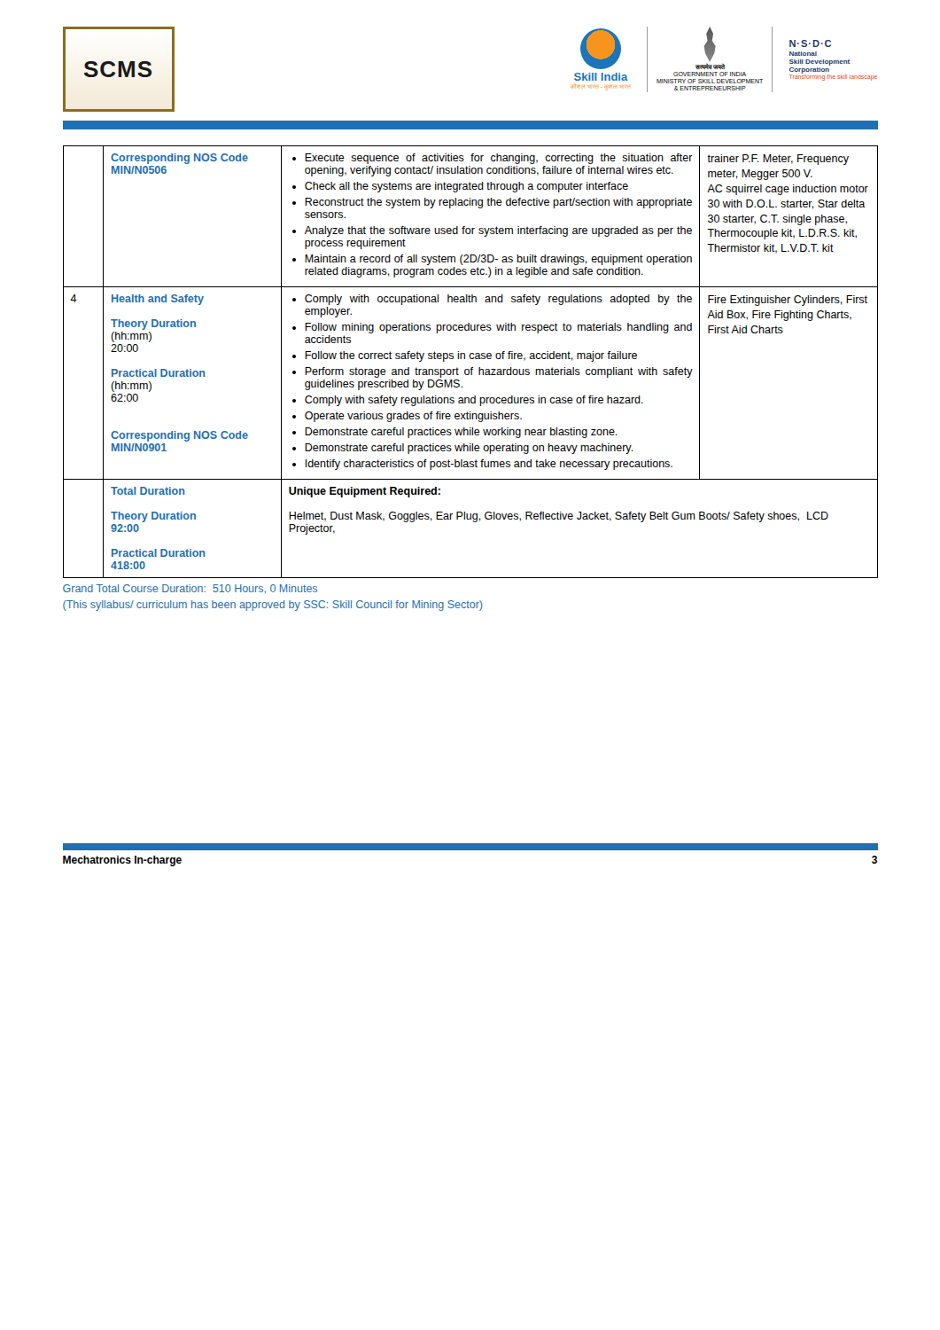SCMS
Skill India
कौशल भारत - कुशल भारत
सत्यमेव जयते
GOVERNMENT OF INDIA
MINISTRY OF SKILL DEVELOPMENT
& ENTREPRENEURSHIP
N·S·D·C
National
Skill Development
Corporation
Transforming the skill landscape
| | Corresponding NOS Code MIN/N0506 | Execute sequence of activities for changing, correcting the situation after opening, verifying contact/ insulation conditions, failure of internal wires etc. Check all the systems are integrated through a computer interface Reconstruct the system by replacing the defective part/section with appropriate sensors. Analyze that the software used for system interfacing are upgraded as per the process requirement Maintain a record of all system (2D/3D- as built drawings, equipment operation related diagrams, program codes etc.) in a legible and safe condition. | trainer P.F. Meter, Frequency meter, Megger 500 V. AC squirrel cage induction motor 30 with D.O.L. starter, Star delta 30 starter, C.T. single phase, Thermocouple kit, L.D.R.S. kit, Thermistor kit, L.V.D.T. kit |
| 4 | Health and Safety Theory Duration (hh:mm) 20:00 Practical Duration (hh:mm) 62:00 Corresponding NOS Code MIN/N0901 | Comply with occupational health and safety regulations adopted by the employer. Follow mining operations procedures with respect to materials handling and accidents Follow the correct safety steps in case of fire, accident, major failure Perform storage and transport of hazardous materials compliant with safety guidelines prescribed by DGMS. Comply with safety regulations and procedures in case of fire hazard. Operate various grades of fire extinguishers. Demonstrate careful practices while working near blasting zone. Demonstrate careful practices while operating on heavy machinery. Identify characteristics of post-blast fumes and take necessary precautions. | Fire Extinguisher Cylinders, First Aid Box, Fire Fighting Charts, First Aid Charts |
| | Total Duration Theory Duration 92:00 Practical Duration 418:00 | Unique Equipment Required: Helmet, Dust Mask, Goggles, Ear Plug, Gloves, Reflective Jacket, Safety Belt Gum Boots/ Safety shoes, LCD Projector, |
Grand Total Course Duration: 510 Hours, 0 Minutes
(This syllabus/ curriculum has been approved by SSC: Skill Council for Mining Sector)
Mechatronics In-charge 3